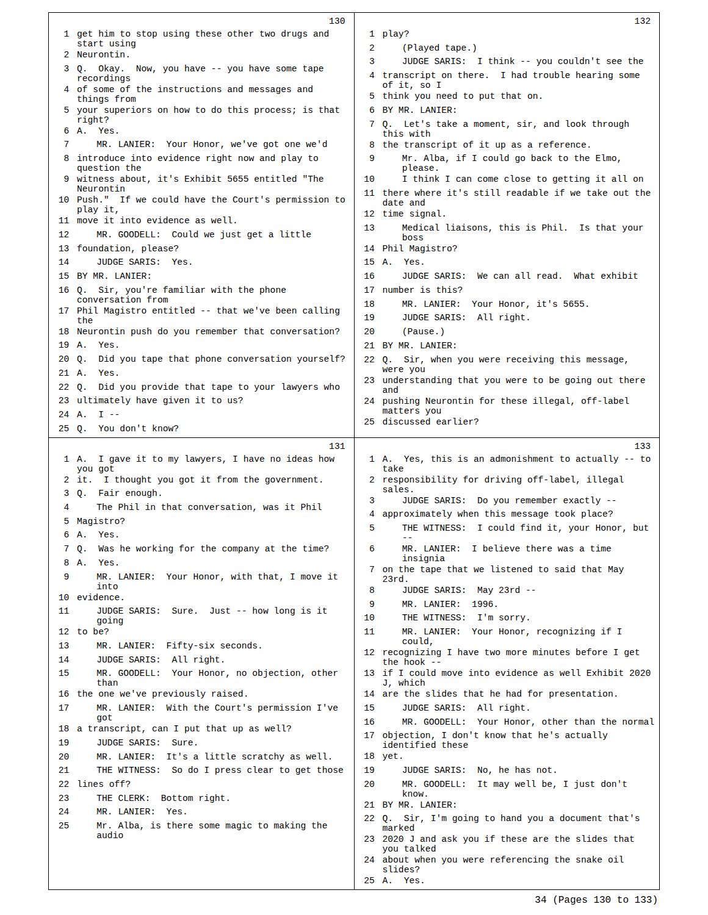| 130 / 1 / get him to stop using these other two drugs and start using / / 2 / Neurontin. / / 3 / Q. Okay. Now, you have -- you have some tape recordings / / 4 / of some of the instructions and messages and things from / / 5 / your superiors on how to do this process; is that right? / / 6 / A. Yes. / / 7 / MR. LANIER: Your Honor, we've got one we'd / / 8 / introduce into evidence right now and play to question the / / 9 / witness about, it's Exhibit 5655 entitled "The Neurontin / / 10 / Push." If we could have the Court's permission to play it, / / 11 / move it into evidence as well. / / 12 / MR. GOODELL: Could we just get a little / / 13 / foundation, please? / / 14 / JUDGE SARIS: Yes. / / 15 / BY MR. LANIER: / / 16 / Q. Sir, you're familiar with the phone conversation from / / 17 / Phil Magistro entitled -- that we've been calling the / / 18 / Neurontin push do you remember that conversation? / / 19 / A. Yes. / / 20 / Q. Did you tape that phone conversation yourself? / / 21 / A. Yes. / / 22 / Q. Did you provide that tape to your lawyers who / / 23 / ultimately have given it to us? / / 24 / A. I -- / / 25 / Q. You don't know? / | 132 / 1 / play? / / 2 / (Played tape.) / / 3 / JUDGE SARIS: I think -- you couldn't see the / / 4 / transcript on there. I had trouble hearing some of it, so I / / 5 / think you need to put that on. / / 6 / BY MR. LANIER: / / 7 / Q. Let's take a moment, sir, and look through this with / / 8 / the transcript of it up as a reference. / / 9 / Mr. Alba, if I could go back to the Elmo, please. / / 10 / I think I can come close to getting it all on / / 11 / there where it's still readable if we take out the date and / / 12 / time signal. / / 13 / Medical liaisons, this is Phil. Is that your boss / / 14 / Phil Magistro? / / 15 / A. Yes. / / 16 / JUDGE SARIS: We can all read. What exhibit / / 17 / number is this? / / 18 / MR. LANIER: Your Honor, it's 5655. / / 19 / JUDGE SARIS: All right. / / 20 / (Pause.) / / 21 / BY MR. LANIER: / / 22 / Q. Sir, when you were receiving this message, were you / / 23 / understanding that you were to be going out there and / / 24 / pushing Neurontin for these illegal, off-label matters you / / 25 / discussed earlier? / |
| 131 / 1 / A. I gave it to my lawyers, I have no ideas how you got / / 2 / it. I thought you got it from the government. / / 3 / Q. Fair enough. / / 4 / The Phil in that conversation, was it Phil / / 5 / Magistro? / / 6 / A. Yes. / / 7 / Q. Was he working for the company at the time? / / 8 / A. Yes. / / 9 / MR. LANIER: Your Honor, with that, I move it into / / 10 / evidence. / / 11 / JUDGE SARIS: Sure. Just -- how long is it going / / 12 / to be? / / 13 / MR. LANIER: Fifty-six seconds. / / 14 / JUDGE SARIS: All right. / / 15 / MR. GOODELL: Your Honor, no objection, other than / / 16 / the one we've previously raised. / / 17 / MR. LANIER: With the Court's permission I've got / / 18 / a transcript, can I put that up as well? / / 19 / JUDGE SARIS: Sure. / / 20 / MR. LANIER: It's a little scratchy as well. / / 21 / THE WITNESS: So do I press clear to get those / / 22 / lines off? / / 23 / THE CLERK: Bottom right. / / 24 / MR. LANIER: Yes. / / 25 / Mr. Alba, is there some magic to making the audio / | 133 / 1 / A. Yes, this is an admonishment to actually -- to take / / 2 / responsibility for driving off-label, illegal sales. / / 3 / JUDGE SARIS: Do you remember exactly -- / / 4 / approximately when this message took place? / / 5 / THE WITNESS: I could find it, your Honor, but -- / / 6 / MR. LANIER: I believe there was a time insignia / / 7 / on the tape that we listened to said that May 23rd. / / 8 / JUDGE SARIS: May 23rd -- / / 9 / MR. LANIER: 1996. / / 10 / THE WITNESS: I'm sorry. / / 11 / MR. LANIER: Your Honor, recognizing if I could, / / 12 / recognizing I have two more minutes before I get the hook -- / / 13 / if I could move into evidence as well Exhibit 2020 J, which / / 14 / are the slides that he had for presentation. / / 15 / JUDGE SARIS: All right. / / 16 / MR. GOODELL: Your Honor, other than the normal / / 17 / objection, I don't know that he's actually identified these / / 18 / yet. / / 19 / JUDGE SARIS: No, he has not. / / 20 / MR. GOODELL: It may well be, I just don't know. / / 21 / BY MR. LANIER: / / 22 / Q. Sir, I'm going to hand you a document that's marked / / 23 / 2020 J and ask you if these are the slides that you talked / / 24 / about when you were referencing the snake oil slides? / / 25 / A. Yes. / |
34 (Pages 130 to 133)